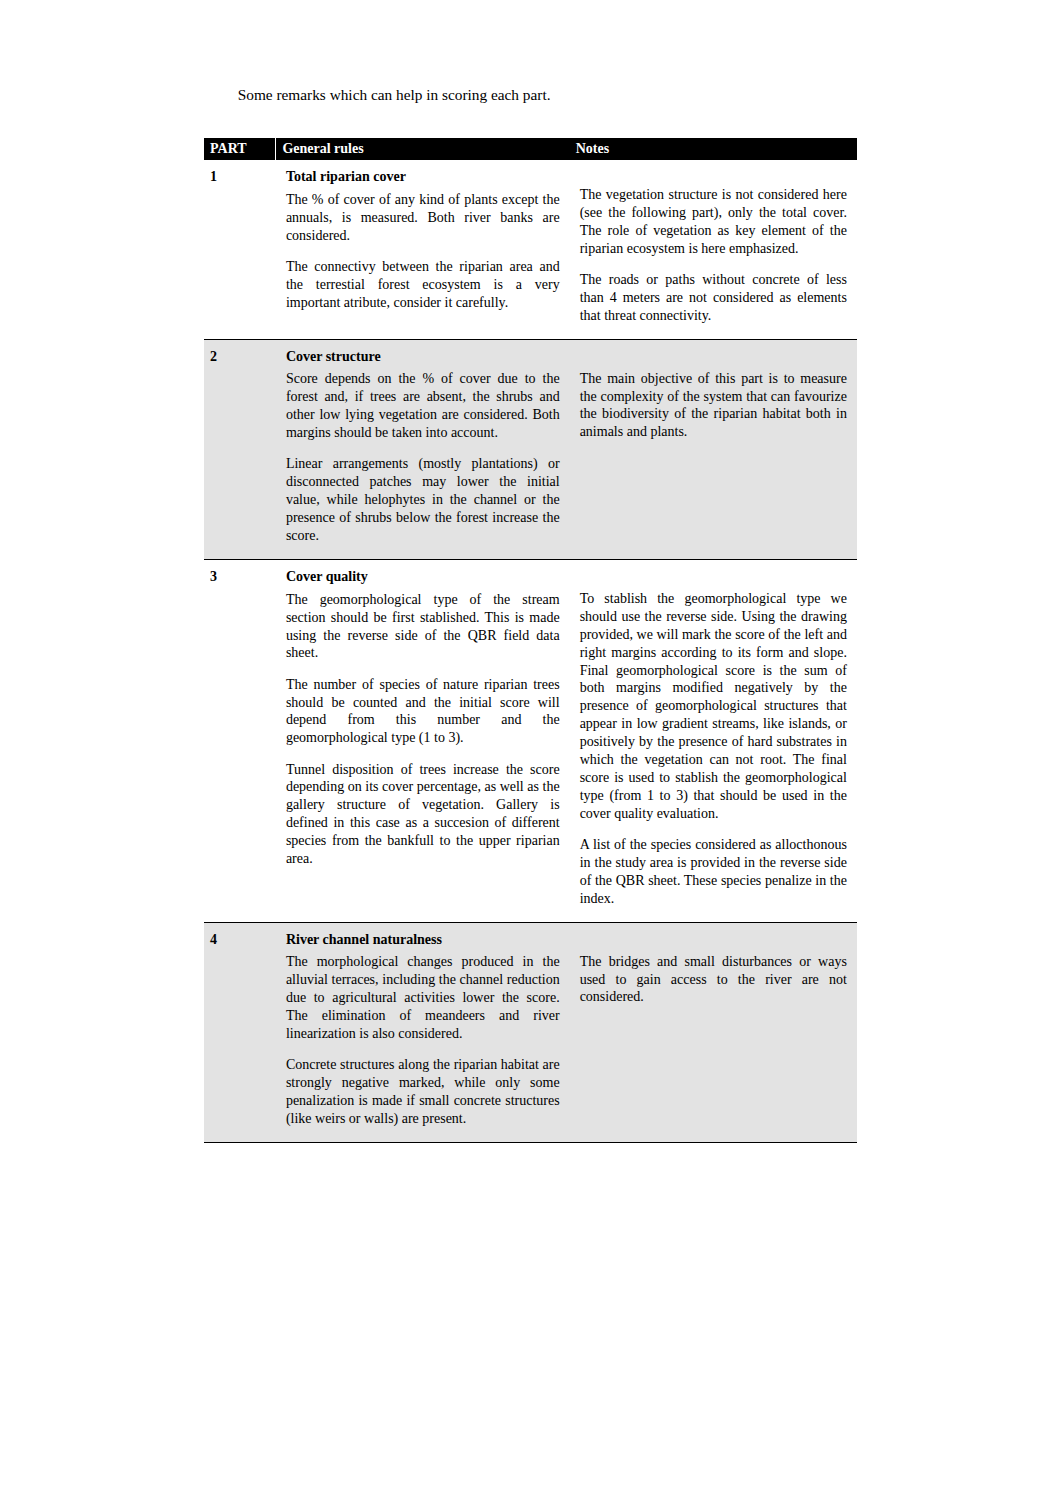Some remarks which can help in scoring each part.
| PART | General rules | Notes |
| --- | --- | --- |
| 1 | Total riparian cover The % of cover of any kind of plants except the annuals, is measured. Both river banks are considered. The connectivy between the riparian area and the terrestial forest ecosystem is a very important atribute, consider it carefully. | The vegetation structure is not considered here (see the following part), only the total cover. The role of vegetation as key element of the riparian ecosystem is here emphasized. The roads or paths without concrete of less than 4 meters are not considered as elements that threat connectivity. |
| 2 | Cover structure Score depends on the % of cover due to the forest and, if trees are absent, the shrubs and other low lying vegetation are considered. Both margins should be taken into account. Linear arrangements (mostly plantations) or disconnected patches may lower the initial value, while helophytes in the channel or the presence of shrubs below the forest increase the score. | The main objective of this part is to measure the complexity of the system that can favourize the biodiversity of the riparian habitat both in animals and plants. |
| 3 | Cover quality The geomorphological type of the stream section should be first stablished. This is made using the reverse side of the QBR field data sheet. The number of species of nature riparian trees should be counted and the initial score will depend from this number and the geomorphological type (1 to 3). Tunnel disposition of trees increase the score depending on its cover percentage, as well as the gallery structure of vegetation. Gallery is defined in this case as a succesion of different species from the bankfull to the upper riparian area. | To stablish the geomorphological type we should use the reverse side. Using the drawing provided, we will mark the score of the left and right margins according to its form and slope. Final geomorphological score is the sum of both margins modified negatively by the presence of geomorphological structures that appear in low gradient streams, like islands, or positively by the presence of hard substrates in which the vegetation can not root. The final score is used to stablish the geomorphological type (from 1 to 3) that should be used in the cover quality evaluation. A list of the species considered as allocthonous in the study area is provided in the reverse side of the QBR sheet. These species penalize in the index. |
| 4 | River channel naturalness The morphological changes produced in the alluvial terraces, including the channel reduction due to agricultural activities lower the score. The elimination of meandeers and river linearization is also considered. Concrete structures along the riparian habitat are strongly negative marked, while only some penalization is made if small concrete structures (like weirs or walls) are present. | The bridges and small disturbances or ways used to gain access to the river are not considered. |